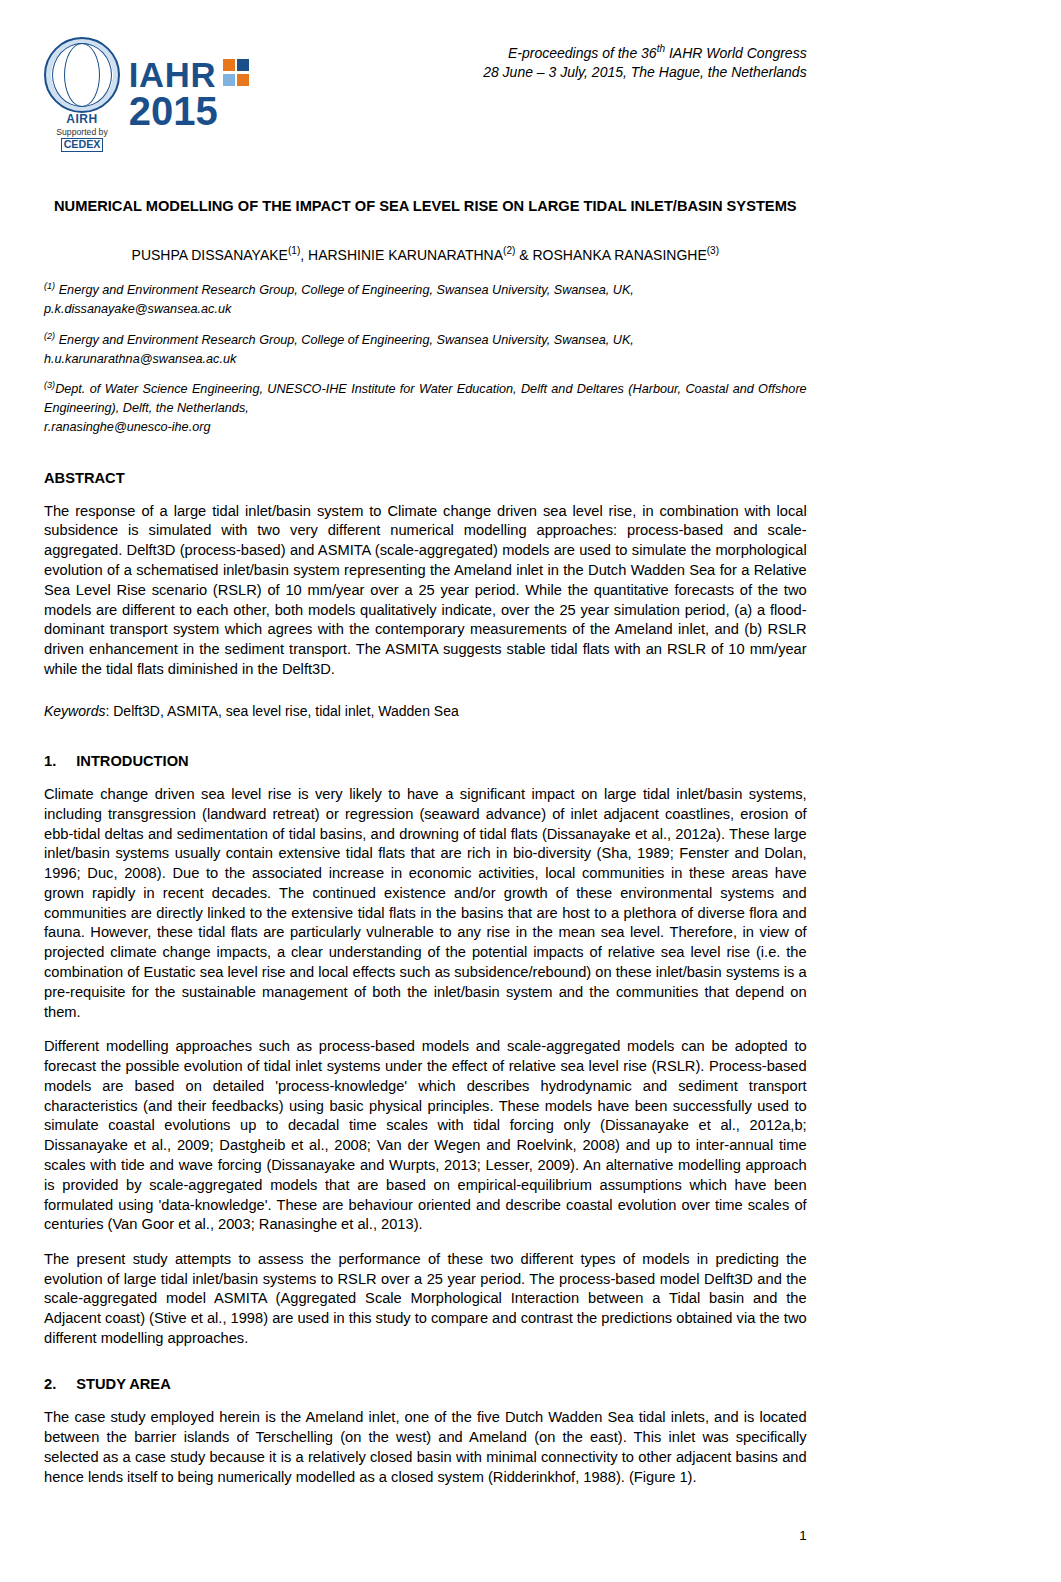AIRH
Supported by
CEDEX
IAHR
2015
E-proceedings of the 36th IAHR World Congress
28 June – 3 July, 2015, The Hague, the Netherlands
Numerical Modelling of the Impact of Sea Level Rise on Large Tidal Inlet/Basin Systems
PUSHPA DISSANAYAKE(1), HARSHINIE KARUNARATHNA(2) & ROSHANKA RANASINGHE(3)
(1) Energy and Environment Research Group, College of Engineering, Swansea University, Swansea, UK,
p.k.dissanayake@swansea.ac.uk
(2) Energy and Environment Research Group, College of Engineering, Swansea University, Swansea, UK,
h.u.karunarathna@swansea.ac.uk
(3)Dept. of Water Science Engineering, UNESCO-IHE Institute for Water Education, Delft and Deltares (Harbour, Coastal and Offshore Engineering), Delft, the Netherlands,
r.ranasinghe@unesco-ihe.org
Abstract
The response of a large tidal inlet/basin system to Climate change driven sea level rise, in combination with local subsidence is simulated with two very different numerical modelling approaches: process-based and scale-aggregated. Delft3D (process-based) and ASMITA (scale-aggregated) models are used to simulate the morphological evolution of a schematised inlet/basin system representing the Ameland inlet in the Dutch Wadden Sea for a Relative Sea Level Rise scenario (RSLR) of 10 mm/year over a 25 year period. While the quantitative forecasts of the two models are different to each other, both models qualitatively indicate, over the 25 year simulation period, (a) a flood-dominant transport system which agrees with the contemporary measurements of the Ameland inlet, and (b) RSLR driven enhancement in the sediment transport. The ASMITA suggests stable tidal flats with an RSLR of 10 mm/year while the tidal flats diminished in the Delft3D.
Keywords: Delft3D, ASMITA, sea level rise, tidal inlet, Wadden Sea
1. INTRODUCTION
Climate change driven sea level rise is very likely to have a significant impact on large tidal inlet/basin systems, including transgression (landward retreat) or regression (seaward advance) of inlet adjacent coastlines, erosion of ebb-tidal deltas and sedimentation of tidal basins, and drowning of tidal flats (Dissanayake et al., 2012a). These large inlet/basin systems usually contain extensive tidal flats that are rich in bio-diversity (Sha, 1989; Fenster and Dolan, 1996; Duc, 2008). Due to the associated increase in economic activities, local communities in these areas have grown rapidly in recent decades. The continued existence and/or growth of these environmental systems and communities are directly linked to the extensive tidal flats in the basins that are host to a plethora of diverse flora and fauna. However, these tidal flats are particularly vulnerable to any rise in the mean sea level. Therefore, in view of projected climate change impacts, a clear understanding of the potential impacts of relative sea level rise (i.e. the combination of Eustatic sea level rise and local effects such as subsidence/rebound) on these inlet/basin systems is a pre-requisite for the sustainable management of both the inlet/basin system and the communities that depend on them.
Different modelling approaches such as process-based models and scale-aggregated models can be adopted to forecast the possible evolution of tidal inlet systems under the effect of relative sea level rise (RSLR). Process-based models are based on detailed 'process-knowledge' which describes hydrodynamic and sediment transport characteristics (and their feedbacks) using basic physical principles. These models have been successfully used to simulate coastal evolutions up to decadal time scales with tidal forcing only (Dissanayake et al., 2012a,b; Dissanayake et al., 2009; Dastgheib et al., 2008; Van der Wegen and Roelvink, 2008) and up to inter-annual time scales with tide and wave forcing (Dissanayake and Wurpts, 2013; Lesser, 2009). An alternative modelling approach is provided by scale-aggregated models that are based on empirical-equilibrium assumptions which have been formulated using 'data-knowledge'. These are behaviour oriented and describe coastal evolution over time scales of centuries (Van Goor et al., 2003; Ranasinghe et al., 2013).
The present study attempts to assess the performance of these two different types of models in predicting the evolution of large tidal inlet/basin systems to RSLR over a 25 year period. The process-based model Delft3D and the scale-aggregated model ASMITA (Aggregated Scale Morphological Interaction between a Tidal basin and the Adjacent coast) (Stive et al., 1998) are used in this study to compare and contrast the predictions obtained via the two different modelling approaches.
2. STUDY AREA
The case study employed herein is the Ameland inlet, one of the five Dutch Wadden Sea tidal inlets, and is located between the barrier islands of Terschelling (on the west) and Ameland (on the east). This inlet was specifically selected as a case study because it is a relatively closed basin with minimal connectivity to other adjacent basins and hence lends itself to being numerically modelled as a closed system (Ridderinkhof, 1988). (Figure 1).
1